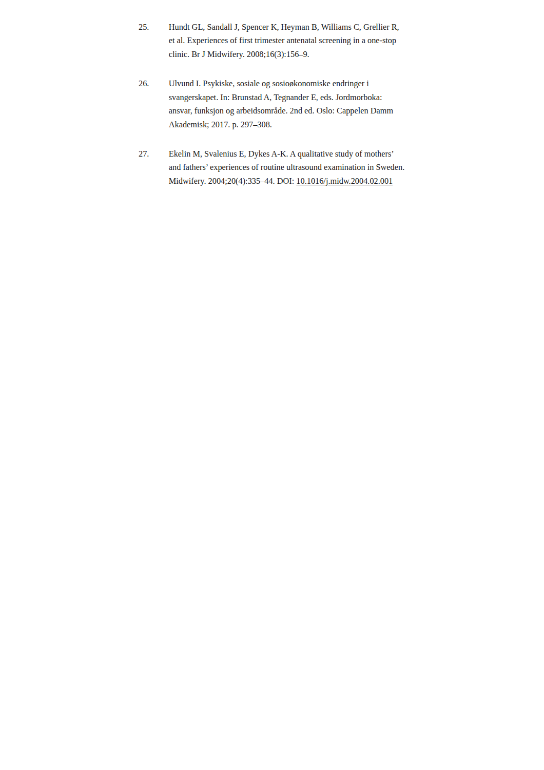25. Hundt GL, Sandall J, Spencer K, Heyman B, Williams C, Grellier R, et al. Experiences of first trimester antenatal screening in a one-stop clinic. Br J Midwifery. 2008;16(3):156–9.
26. Ulvund I. Psykiske, sosiale og sosioøkonomiske endringer i svangerskapet. In: Brunstad A, Tegnander E, eds. Jordmorboka: ansvar, funksjon og arbeidsområde. 2nd ed. Oslo: Cappelen Damm Akademisk; 2017. p. 297–308.
27. Ekelin M, Svalenius E, Dykes A-K. A qualitative study of mothers’ and fathers’ experiences of routine ultrasound examination in Sweden. Midwifery. 2004;20(4):335–44. DOI: 10.1016/j.midw.2004.02.001